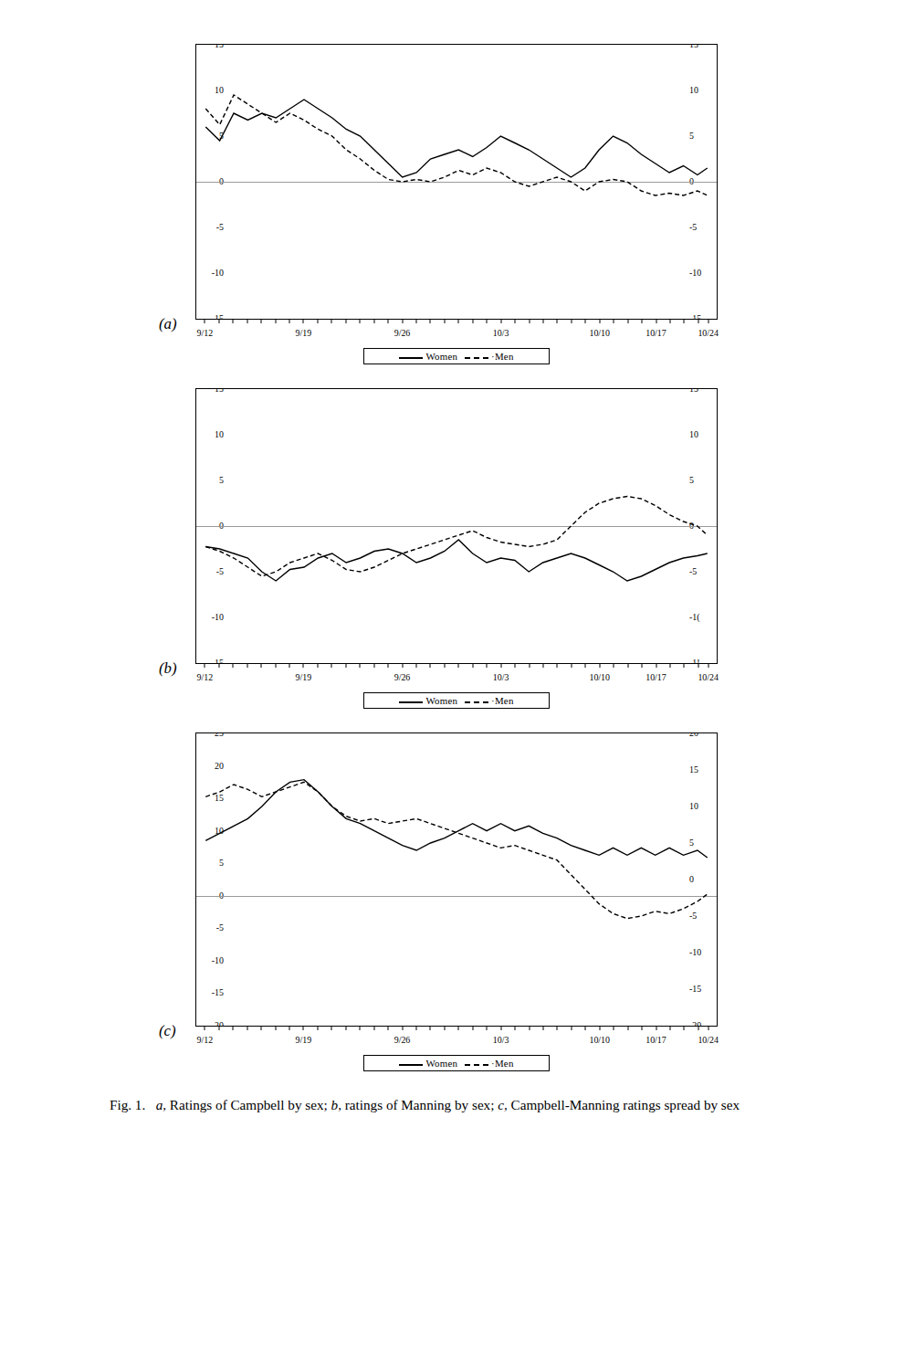(a)
15 10 5 0 -5 -10 -15
15 10 5 0 -5 -10 -15
9/12 9/19 9/26 10/3 10/10 10/17 10/24
Women ·Men
(b)
15 10 5 0 -5 -10 -15
15 10 5 0 -5 -1( -1!
9/12 9/19 9/26 10/3 10/10 10/17 10/24
Women ·Men
(c)
25 20 15 10 5 0 -5 -10 -15 -20
20 15 10 5 0 -5 -10 -15 -20
9/12 9/19 9/26 10/3 10/10 10/17 10/24
Women ·Men
Fig. 1. a, Ratings of Campbell by sex; b, ratings of Manning by sex; c, Campbell-Manning ratings spread by sex